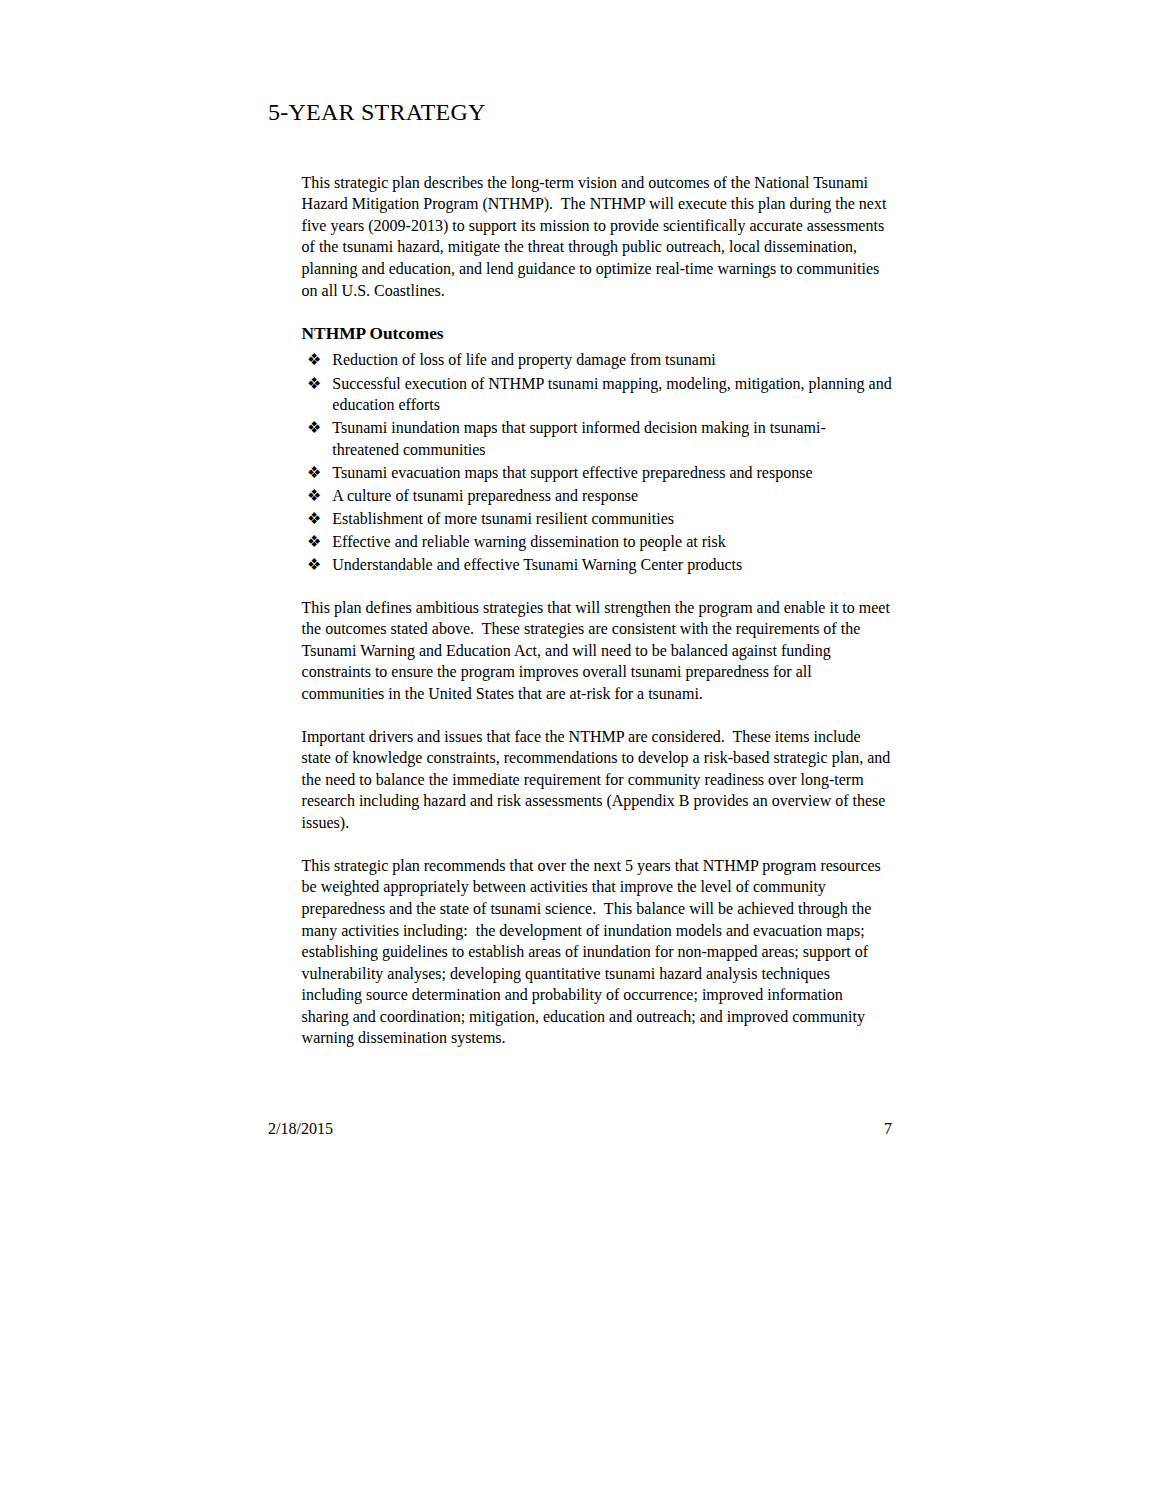5-YEAR STRATEGY
This strategic plan describes the long-term vision and outcomes of the National Tsunami Hazard Mitigation Program (NTHMP). The NTHMP will execute this plan during the next five years (2009-2013) to support its mission to provide scientifically accurate assessments of the tsunami hazard, mitigate the threat through public outreach, local dissemination, planning and education, and lend guidance to optimize real-time warnings to communities on all U.S. Coastlines.
NTHMP Outcomes
Reduction of loss of life and property damage from tsunami
Successful execution of NTHMP tsunami mapping, modeling, mitigation, planning and education efforts
Tsunami inundation maps that support informed decision making in tsunami-threatened communities
Tsunami evacuation maps that support effective preparedness and response
A culture of tsunami preparedness and response
Establishment of more tsunami resilient communities
Effective and reliable warning dissemination to people at risk
Understandable and effective Tsunami Warning Center products
This plan defines ambitious strategies that will strengthen the program and enable it to meet the outcomes stated above. These strategies are consistent with the requirements of the Tsunami Warning and Education Act, and will need to be balanced against funding constraints to ensure the program improves overall tsunami preparedness for all communities in the United States that are at-risk for a tsunami.
Important drivers and issues that face the NTHMP are considered. These items include state of knowledge constraints, recommendations to develop a risk-based strategic plan, and the need to balance the immediate requirement for community readiness over long-term research including hazard and risk assessments (Appendix B provides an overview of these issues).
This strategic plan recommends that over the next 5 years that NTHMP program resources be weighted appropriately between activities that improve the level of community preparedness and the state of tsunami science. This balance will be achieved through the many activities including: the development of inundation models and evacuation maps; establishing guidelines to establish areas of inundation for non-mapped areas; support of vulnerability analyses; developing quantitative tsunami hazard analysis techniques including source determination and probability of occurrence; improved information sharing and coordination; mitigation, education and outreach; and improved community warning dissemination systems.
2/18/2015 7